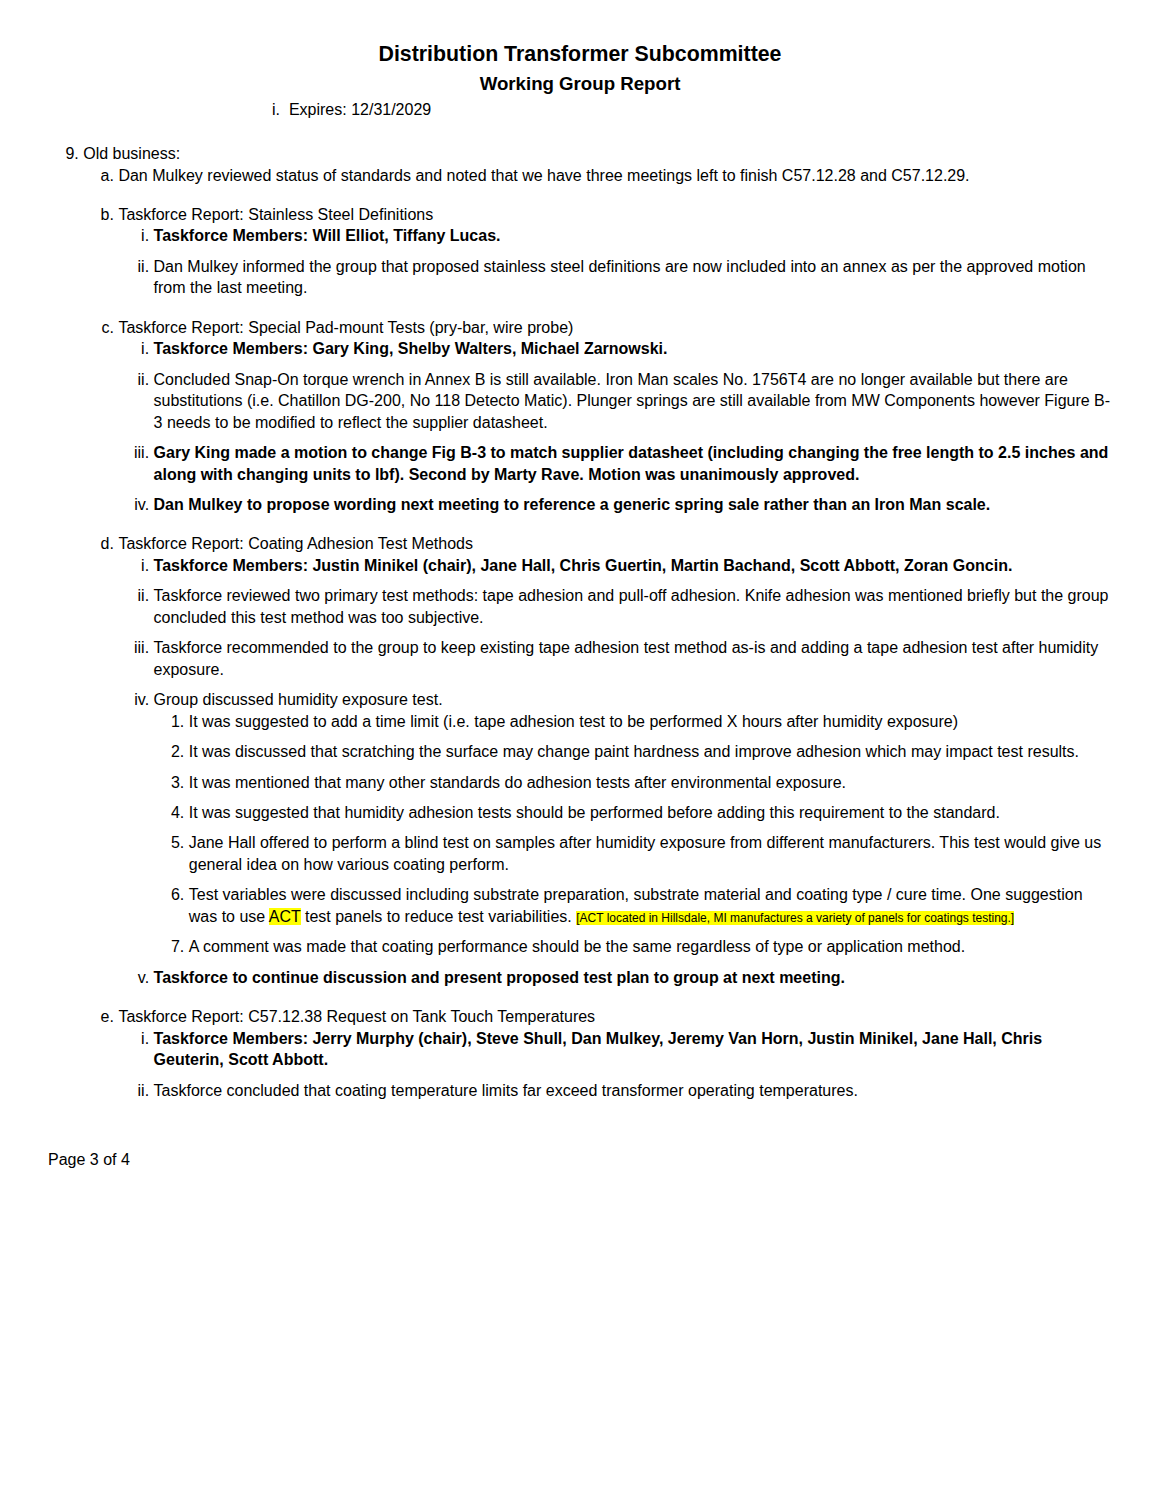Distribution Transformer Subcommittee
Working Group Report
i. Expires: 12/31/2029
Old business:
Dan Mulkey reviewed status of standards and noted that we have three meetings left to finish C57.12.28 and C57.12.29.
Taskforce Report: Stainless Steel Definitions
Taskforce Members: Will Elliot, Tiffany Lucas.
Dan Mulkey informed the group that proposed stainless steel definitions are now included into an annex as per the approved motion from the last meeting.
Taskforce Report: Special Pad-mount Tests (pry-bar, wire probe)
Taskforce Members: Gary King, Shelby Walters, Michael Zarnowski.
Concluded Snap-On torque wrench in Annex B is still available. Iron Man scales No. 1756T4 are no longer available but there are substitutions (i.e. Chatillon DG-200, No 118 Detecto Matic). Plunger springs are still available from MW Components however Figure B-3 needs to be modified to reflect the supplier datasheet.
Gary King made a motion to change Fig B-3 to match supplier datasheet (including changing the free length to 2.5 inches and along with changing units to lbf). Second by Marty Rave. Motion was unanimously approved.
Dan Mulkey to propose wording next meeting to reference a generic spring sale rather than an Iron Man scale.
Taskforce Report: Coating Adhesion Test Methods
Taskforce Members: Justin Minikel (chair), Jane Hall, Chris Guertin, Martin Bachand, Scott Abbott, Zoran Goncin.
Taskforce reviewed two primary test methods: tape adhesion and pull-off adhesion. Knife adhesion was mentioned briefly but the group concluded this test method was too subjective.
Taskforce recommended to the group to keep existing tape adhesion test method as-is and adding a tape adhesion test after humidity exposure.
Group discussed humidity exposure test.
It was suggested to add a time limit (i.e. tape adhesion test to be performed X hours after humidity exposure)
It was discussed that scratching the surface may change paint hardness and improve adhesion which may impact test results.
It was mentioned that many other standards do adhesion tests after environmental exposure.
It was suggested that humidity adhesion tests should be performed before adding this requirement to the standard.
Jane Hall offered to perform a blind test on samples after humidity exposure from different manufacturers. This test would give us general idea on how various coating perform.
Test variables were discussed including substrate preparation, substrate material and coating type / cure time. One suggestion was to use ACT test panels to reduce test variabilities. [ACT located in Hillsdale, MI manufactures a variety of panels for coatings testing.]
A comment was made that coating performance should be the same regardless of type or application method.
Taskforce to continue discussion and present proposed test plan to group at next meeting.
Taskforce Report: C57.12.38 Request on Tank Touch Temperatures
Taskforce Members: Jerry Murphy (chair), Steve Shull, Dan Mulkey, Jeremy Van Horn, Justin Minikel, Jane Hall, Chris Geuterin, Scott Abbott.
Taskforce concluded that coating temperature limits far exceed transformer operating temperatures.
Page 3 of 4